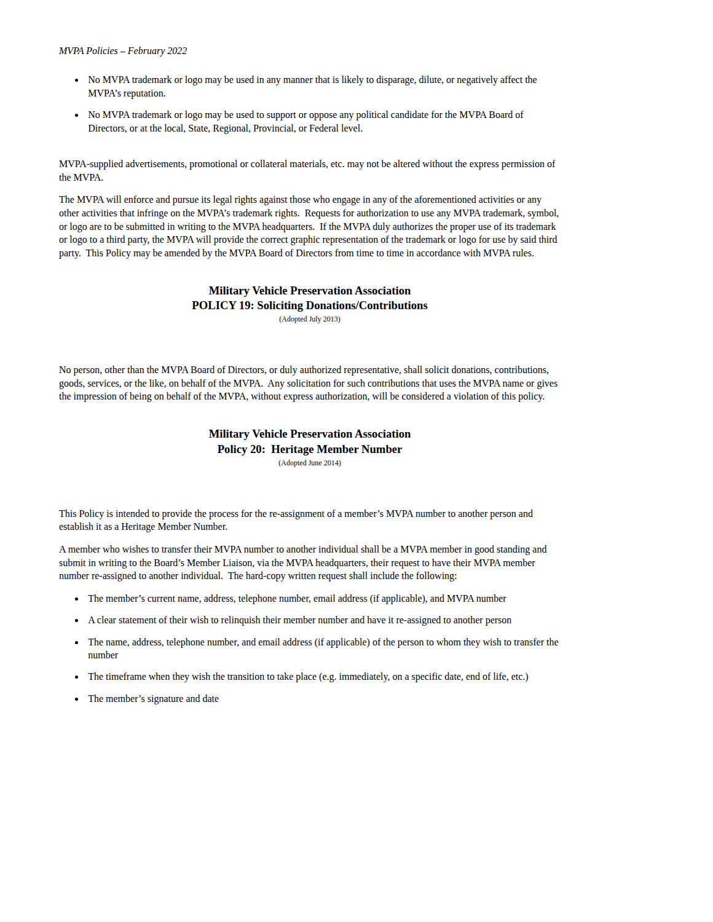MVPA Policies – February 2022
No MVPA trademark or logo may be used in any manner that is likely to disparage, dilute, or negatively affect the MVPA’s reputation.
No MVPA trademark or logo may be used to support or oppose any political candidate for the MVPA Board of Directors, or at the local, State, Regional, Provincial, or Federal level.
MVPA-supplied advertisements, promotional or collateral materials, etc. may not be altered without the express permission of the MVPA.
The MVPA will enforce and pursue its legal rights against those who engage in any of the aforementioned activities or any other activities that infringe on the MVPA’s trademark rights. Requests for authorization to use any MVPA trademark, symbol, or logo are to be submitted in writing to the MVPA headquarters. If the MVPA duly authorizes the proper use of its trademark or logo to a third party, the MVPA will provide the correct graphic representation of the trademark or logo for use by said third party. This Policy may be amended by the MVPA Board of Directors from time to time in accordance with MVPA rules.
Military Vehicle Preservation Association
POLICY 19: Soliciting Donations/Contributions
(Adopted July 2013)
No person, other than the MVPA Board of Directors, or duly authorized representative, shall solicit donations, contributions, goods, services, or the like, on behalf of the MVPA. Any solicitation for such contributions that uses the MVPA name or gives the impression of being on behalf of the MVPA, without express authorization, will be considered a violation of this policy.
Military Vehicle Preservation Association
Policy 20: Heritage Member Number
(Adopted June 2014)
This Policy is intended to provide the process for the re-assignment of a member’s MVPA number to another person and establish it as a Heritage Member Number.
A member who wishes to transfer their MVPA number to another individual shall be a MVPA member in good standing and submit in writing to the Board’s Member Liaison, via the MVPA headquarters, their request to have their MVPA member number re-assigned to another individual. The hard-copy written request shall include the following:
The member’s current name, address, telephone number, email address (if applicable), and MVPA number
A clear statement of their wish to relinquish their member number and have it re-assigned to another person
The name, address, telephone number, and email address (if applicable) of the person to whom they wish to transfer the number
The timeframe when they wish the transition to take place (e.g. immediately, on a specific date, end of life, etc.)
The member’s signature and date